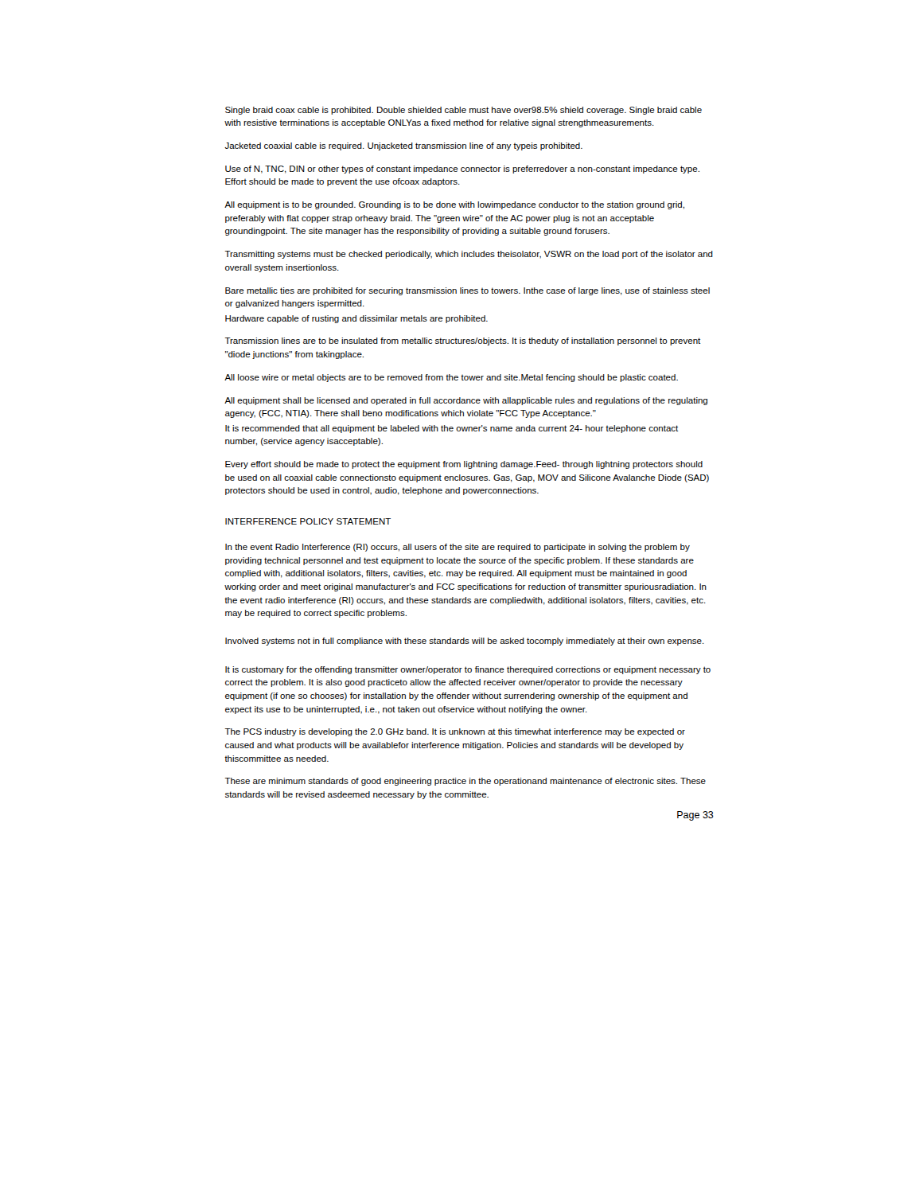Single braid coax cable is prohibited. Double shielded cable must have over98.5% shield coverage. Single braid cable with resistive terminations is acceptable ONLYas a fixed method for relative signal strengthmeasurements.
Jacketed coaxial cable is required. Unjacketed transmission line of any typeis prohibited.
Use of N, TNC, DIN or other types of constant impedance connector is preferredover a non-constant impedance type. Effort should be made to prevent the use ofcoax adaptors.
All equipment is to be grounded. Grounding is to be done with lowimpedance conductor to the station ground grid, preferably with flat copper strap orheavy braid. The "green wire" of the AC power plug is not an acceptable groundingpoint. The site manager has the responsibility of providing a suitable ground forusers.
Transmitting systems must be checked periodically, which includes theisolator, VSWR on the load port of the isolator and overall system insertionloss.
Bare metallic ties are prohibited for securing transmission lines to towers. Inthe case of large lines, use of stainless steel or galvanized hangers ispermitted.
Hardware capable of rusting and dissimilar metals are prohibited.
Transmission lines are to be insulated from metallic structures/objects. It is theduty of installation personnel to prevent "diode junctions" from takingplace.
All loose wire or metal objects are to be removed from the tower and site.Metal fencing should be plastic coated.
All equipment shall be licensed and operated in full accordance with allapplicable rules and regulations of the regulating agency, (FCC, NTIA). There shall beno modifications which violate "FCC Type Acceptance."
It is recommended that all equipment be labeled with the owner's name anda current 24- hour telephone contact number, (service agency isacceptable).
Every effort should be made to protect the equipment from lightning damage.Feed- through lightning protectors should be used on all coaxial cable connectionsto equipment enclosures. Gas, Gap, MOV and Silicone Avalanche Diode (SAD) protectors should be used in control, audio, telephone and powerconnections.
INTERFERENCE POLICY STATEMENT
In the event Radio Interference (RI) occurs, all users of the site are required to participate in solving the problem by providing technical personnel and test equipment to locate the source of the specific problem. If these standards are complied with, additional isolators, filters, cavities, etc. may be required. All equipment must be maintained in good working order and meet original manufacturer's and FCC specifications for reduction of transmitter spuriousradiation. In the event radio interference (RI) occurs, and these standards are compliedwith, additional isolators, filters, cavities, etc. may be required to correct specific problems.
Involved systems not in full compliance with these standards will be asked tocomply immediately at their own expense.
It is customary for the offending transmitter owner/operator to finance therequired corrections or equipment necessary to correct the problem. It is also good practiceto allow the affected receiver owner/operator to provide the necessary equipment (if one so chooses) for installation by the offender without surrendering ownership of the equipment and expect its use to be uninterrupted, i.e., not taken out ofservice without notifying the owner.
The PCS industry is developing the 2.0 GHz band. It is unknown at this timewhat interference may be expected or caused and what products will be availablefor interference mitigation. Policies and standards will be developed by thiscommittee as needed.
These are minimum standards of good engineering practice in the operationand maintenance of electronic sites. These standards will be revised asdeemed necessary by the committee.
Page 33